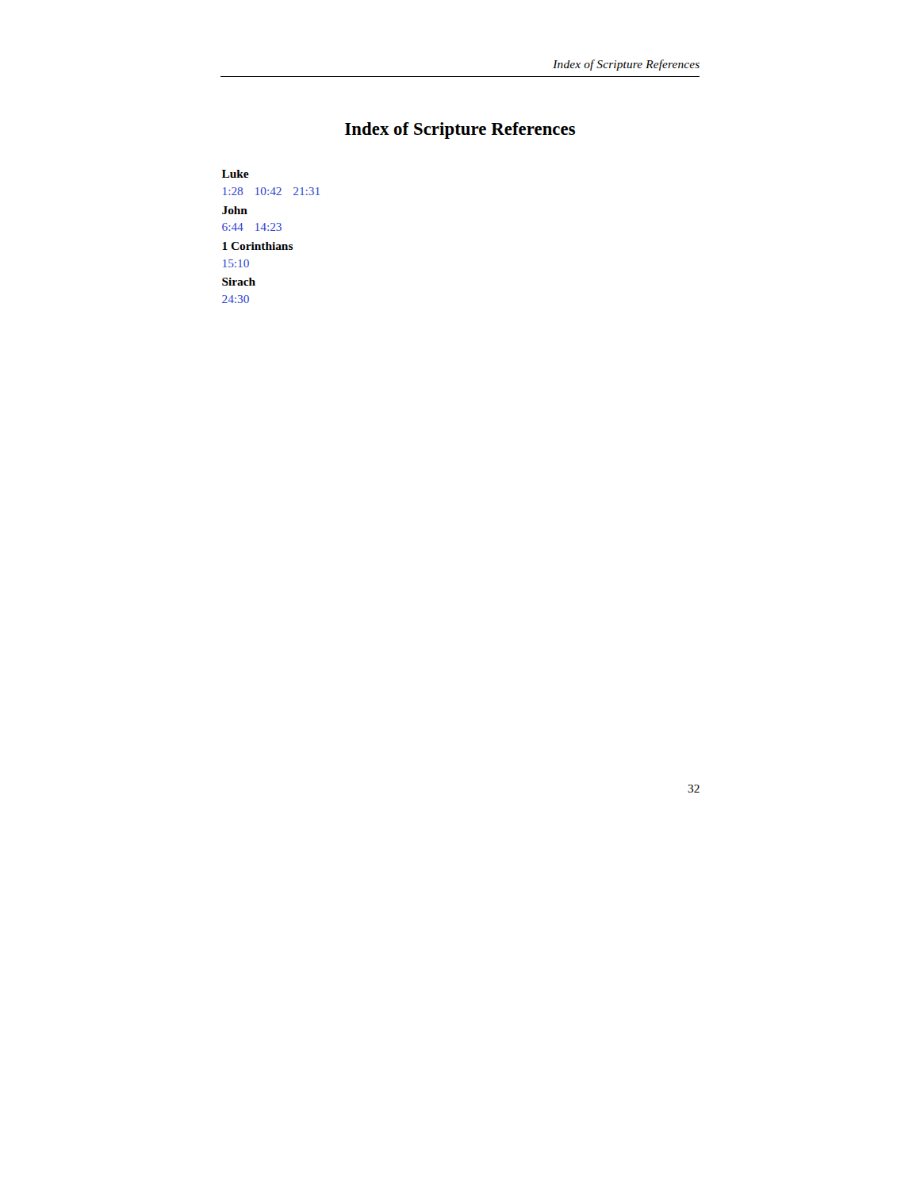Index of Scripture References
Index of Scripture References
Luke
1:2810:4221:31
John
6:4414:23
1 Corinthians
15:10
Sirach
24:30
32